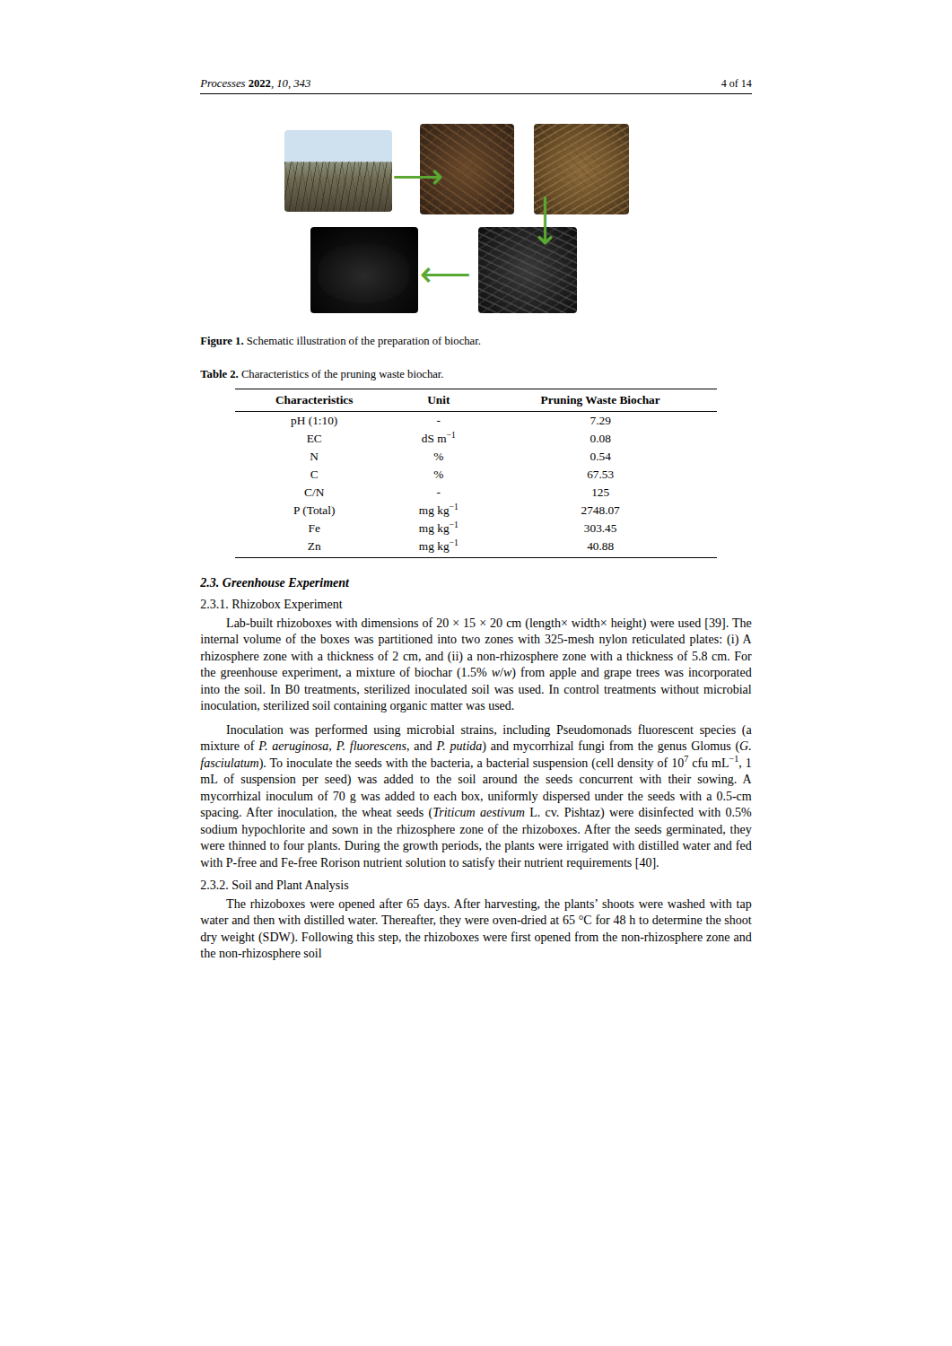Processes 2022, 10, 343
4 of 14
⟶
⟶
⟶
Figure 1. Schematic illustration of the preparation of biochar.
Table 2. Characteristics of the pruning waste biochar.
| Characteristics | Unit | Pruning Waste Biochar |
| --- | --- | --- |
| pH (1:10) | - | 7.29 |
| EC | dS m −1 | 0.08 |
| N | % | 0.54 |
| C | % | 67.53 |
| C/N | - | 125 |
| P (Total) | mg kg −1 | 2748.07 |
| Fe | mg kg −1 | 303.45 |
| Zn | mg kg −1 | 40.88 |
2.3. Greenhouse Experiment
2.3.1. Rhizobox Experiment
Lab-built rhizoboxes with dimensions of 20 × 15 × 20 cm (length× width× height) were used [39]. The internal volume of the boxes was partitioned into two zones with 325-mesh nylon reticulated plates: (i) A rhizosphere zone with a thickness of 2 cm, and (ii) a non-rhizosphere zone with a thickness of 5.8 cm. For the greenhouse experiment, a mixture of biochar (1.5% w/w) from apple and grape trees was incorporated into the soil. In B0 treatments, sterilized inoculated soil was used. In control treatments without microbial inoculation, sterilized soil containing organic matter was used.
Inoculation was performed using microbial strains, including Pseudomonads fluorescent species (a mixture of P. aeruginosa, P. fluorescens, and P. putida) and mycorrhizal fungi from the genus Glomus (G. fasciulatum). To inoculate the seeds with the bacteria, a bacterial suspension (cell density of 107 cfu mL−1, 1 mL of suspension per seed) was added to the soil around the seeds concurrent with their sowing. A mycorrhizal inoculum of 70 g was added to each box, uniformly dispersed under the seeds with a 0.5-cm spacing. After inoculation, the wheat seeds (Triticum aestivum L. cv. Pishtaz) were disinfected with 0.5% sodium hypochlorite and sown in the rhizosphere zone of the rhizoboxes. After the seeds germinated, they were thinned to four plants. During the growth periods, the plants were irrigated with distilled water and fed with P-free and Fe-free Rorison nutrient solution to satisfy their nutrient requirements [40].
2.3.2. Soil and Plant Analysis
The rhizoboxes were opened after 65 days. After harvesting, the plants’ shoots were washed with tap water and then with distilled water. Thereafter, they were oven-dried at 65 °C for 48 h to determine the shoot dry weight (SDW). Following this step, the rhizoboxes were first opened from the non-rhizosphere zone and the non-rhizosphere soil